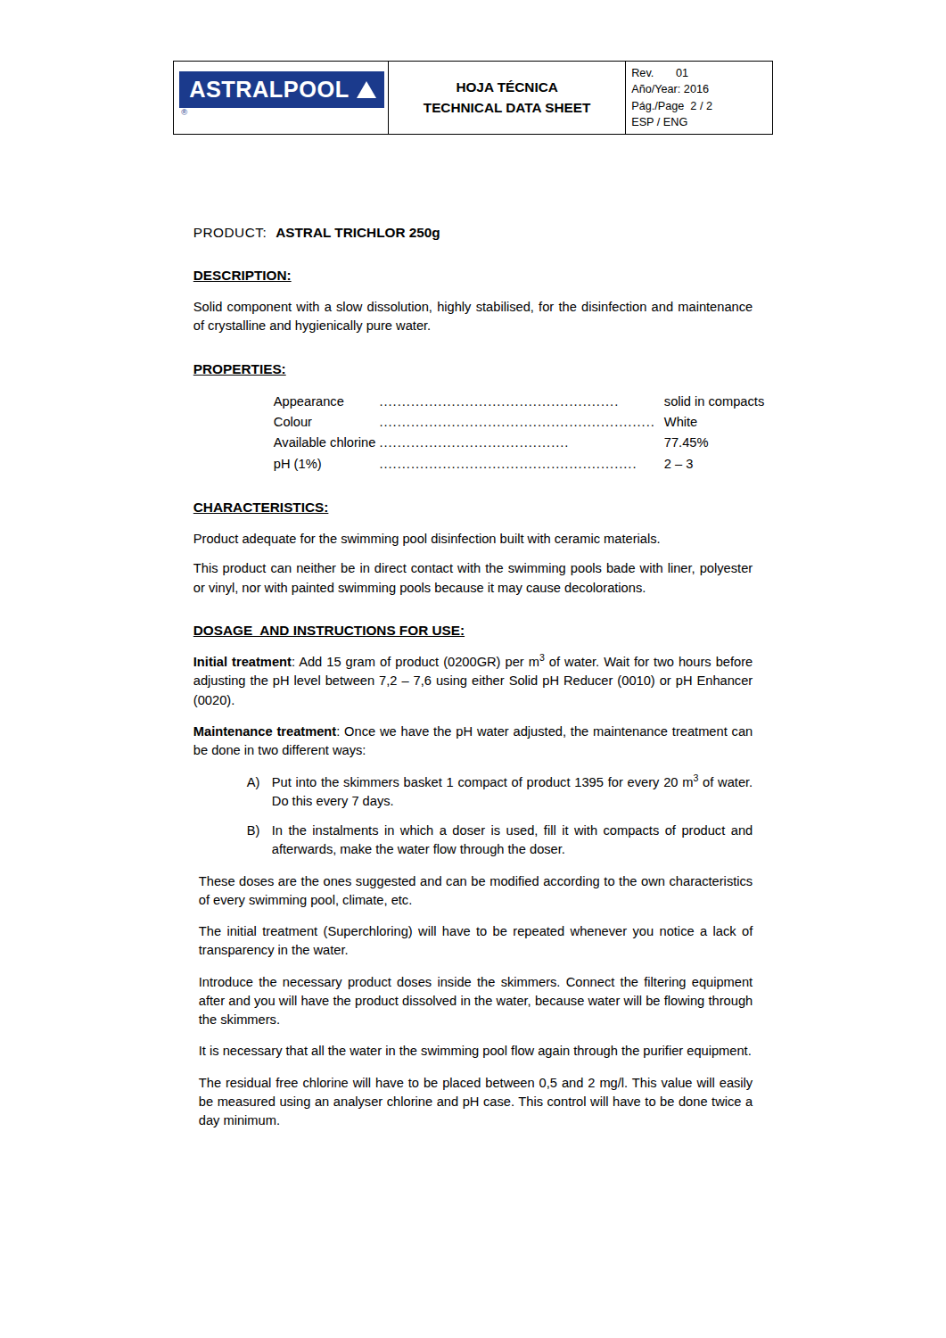| ASTRAL POOL ® | HOJA TÉCNICA TECHNICAL DATA SHEET | Rev. 01 Año/Year: 2016 Pág./Page 2 / 2 ESP / ENG |
PRODUCT: ASTRAL TRICHLOR 250g
DESCRIPTION:
Solid component with a slow dissolution, highly stabilised, for the disinfection and maintenance of crystalline and hygienically pure water.
PROPERTIES:
| Appearance | ..................................................... | solid in compacts |
| Colour | ............................................................. | White |
| Available chlorine | .......................................... | 77.45% |
| pH (1%) | ......................................................... | 2 – 3 |
CHARACTERISTICS:
Product adequate for the swimming pool disinfection built with ceramic materials.
This product can neither be in direct contact with the swimming pools bade with liner, polyester or vinyl, nor with painted swimming pools because it may cause decolorations.
DOSAGE AND INSTRUCTIONS FOR USE:
Initial treatment: Add 15 gram of product (0200GR) per m3 of water. Wait for two hours before adjusting the pH level between 7,2 – 7,6 using either Solid pH Reducer (0010) or pH Enhancer (0020).
Maintenance treatment: Once we have the pH water adjusted, the maintenance treatment can be done in two different ways:
A) Put into the skimmers basket 1 compact of product 1395 for every 20 m3 of water. Do this every 7 days.
B) In the instalments in which a doser is used, fill it with compacts of product and afterwards, make the water flow through the doser.
These doses are the ones suggested and can be modified according to the own characteristics of every swimming pool, climate, etc.
The initial treatment (Superchloring) will have to be repeated whenever you notice a lack of transparency in the water.
Introduce the necessary product doses inside the skimmers. Connect the filtering equipment after and you will have the product dissolved in the water, because water will be flowing through the skimmers.
It is necessary that all the water in the swimming pool flow again through the purifier equipment.
The residual free chlorine will have to be placed between 0,5 and 2 mg/l. This value will easily be measured using an analyser chlorine and pH case. This control will have to be done twice a day minimum.